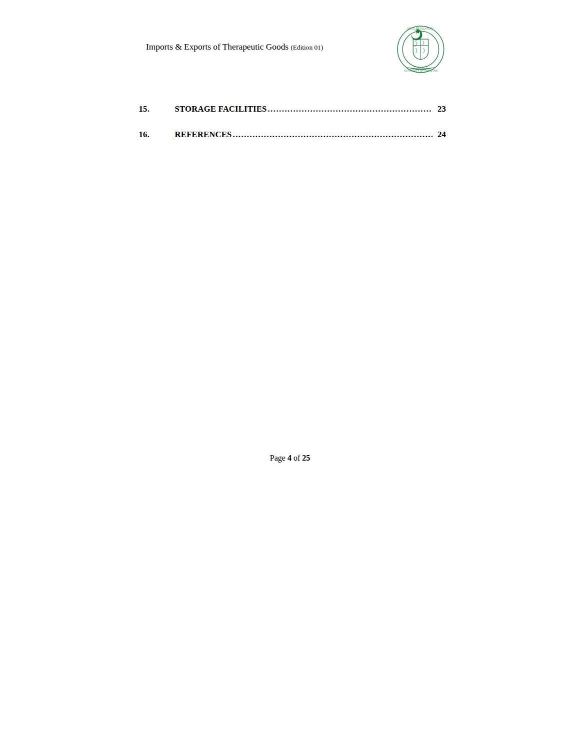Imports & Exports of Therapeutic Goods (Edition 01)
DRUG REGULATORY AUTHORITY OF PAKISTAN
15. STORAGE FACILITIES .................................................................................................. 23
16. REFERENCES .................................................................................................. 24
Page 4 of 25